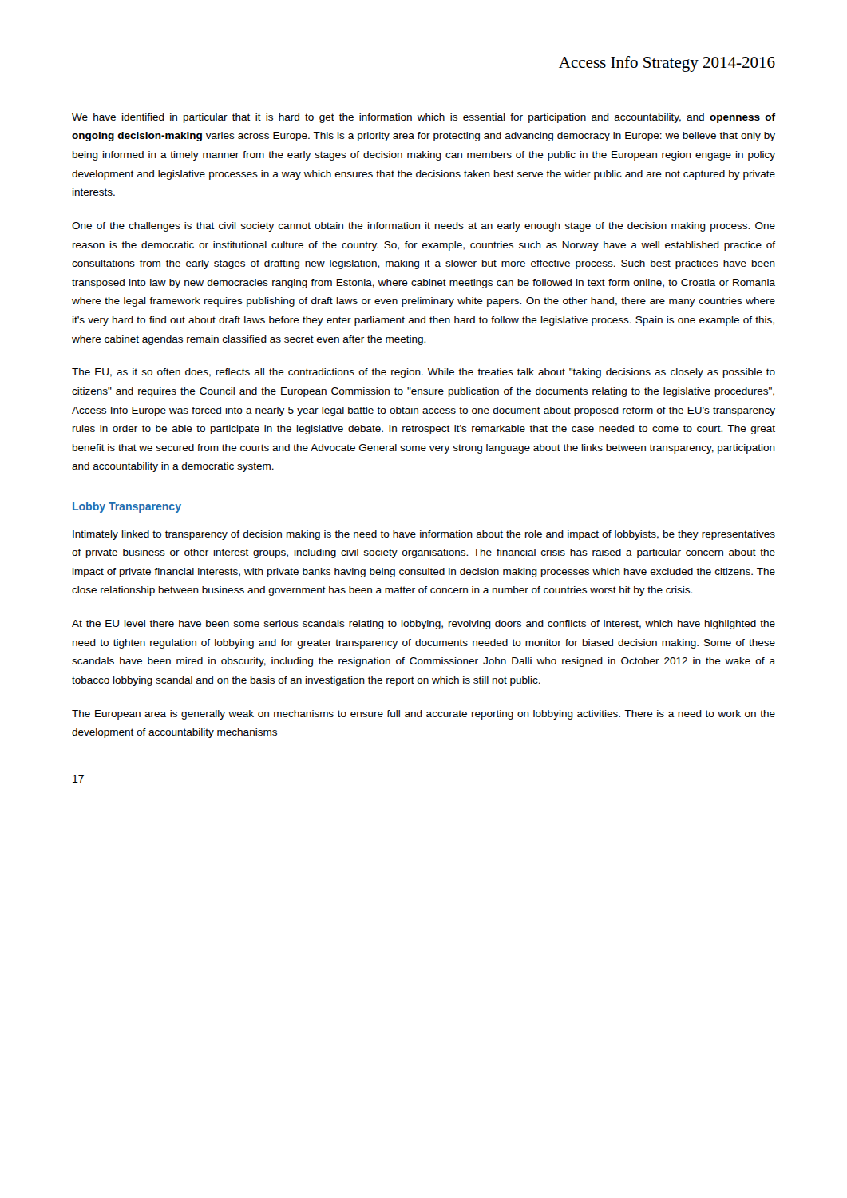Access Info Strategy 2014-2016
We have identified in particular that it is hard to get the information which is essential for participation and accountability, and openness of ongoing decision-making varies across Europe. This is a priority area for protecting and advancing democracy in Europe: we believe that only by being informed in a timely manner from the early stages of decision making can members of the public in the European region engage in policy development and legislative processes in a way which ensures that the decisions taken best serve the wider public and are not captured by private interests.
One of the challenges is that civil society cannot obtain the information it needs at an early enough stage of the decision making process. One reason is the democratic or institutional culture of the country. So, for example, countries such as Norway have a well established practice of consultations from the early stages of drafting new legislation, making it a slower but more effective process. Such best practices have been transposed into law by new democracies ranging from Estonia, where cabinet meetings can be followed in text form online, to Croatia or Romania where the legal framework requires publishing of draft laws or even preliminary white papers. On the other hand, there are many countries where it's very hard to find out about draft laws before they enter parliament and then hard to follow the legislative process. Spain is one example of this, where cabinet agendas remain classified as secret even after the meeting.
The EU, as it so often does, reflects all the contradictions of the region. While the treaties talk about "taking decisions as closely as possible to citizens" and requires the Council and the European Commission to "ensure publication of the documents relating to the legislative procedures", Access Info Europe was forced into a nearly 5 year legal battle to obtain access to one document about proposed reform of the EU's transparency rules in order to be able to participate in the legislative debate. In retrospect it's remarkable that the case needed to come to court. The great benefit is that we secured from the courts and the Advocate General some very strong language about the links between transparency, participation and accountability in a democratic system.
Lobby Transparency
Intimately linked to transparency of decision making is the need to have information about the role and impact of lobbyists, be they representatives of private business or other interest groups, including civil society organisations. The financial crisis has raised a particular concern about the impact of private financial interests, with private banks having being consulted in decision making processes which have excluded the citizens. The close relationship between business and government has been a matter of concern in a number of countries worst hit by the crisis.
At the EU level there have been some serious scandals relating to lobbying, revolving doors and conflicts of interest, which have highlighted the need to tighten regulation of lobbying and for greater transparency of documents needed to monitor for biased decision making. Some of these scandals have been mired in obscurity, including the resignation of Commissioner John Dalli who resigned in October 2012 in the wake of a tobacco lobbying scandal and on the basis of an investigation the report on which is still not public.
The European area is generally weak on mechanisms to ensure full and accurate reporting on lobbying activities. There is a need to work on the development of accountability mechanisms
17